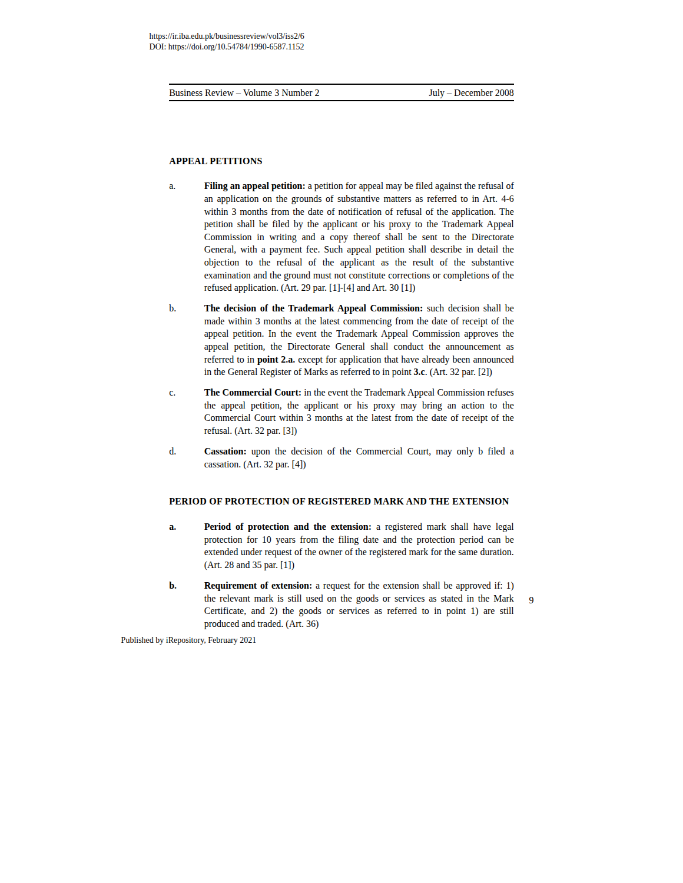https://ir.iba.edu.pk/businessreview/vol3/iss2/6
DOI: https://doi.org/10.54784/1990-6587.1152
Business Review – Volume 3 Number 2 July – December 2008
APPEAL PETITIONS
| a. | Filing an appeal petition: a petition for appeal may be filed against the refusal of an application on the grounds of substantive matters as referred to in Art. 4-6 within 3 months from the date of notification of refusal of the application. The petition shall be filed by the applicant or his proxy to the Trademark Appeal Commission in writing and a copy thereof shall be sent to the Directorate General, with a payment fee. Such appeal petition shall describe in detail the objection to the refusal of the applicant as the result of the substantive examination and the ground must not constitute corrections or completions of the refused application. (Art. 29 par. [1]-[4] and Art. 30 [1]) |
| b. | The decision of the Trademark Appeal Commission: such decision shall be made within 3 months at the latest commencing from the date of receipt of the appeal petition. In the event the Trademark Appeal Commission approves the appeal petition, the Directorate General shall conduct the announcement as referred to in point 2.a. except for application that have already been announced in the General Register of Marks as referred to in point 3.c . (Art. 32 par. [2]) |
| c. | The Commercial Court: in the event the Trademark Appeal Commission refuses the appeal petition, the applicant or his proxy may bring an action to the Commercial Court within 3 months at the latest from the date of receipt of the refusal. (Art. 32 par. [3]) |
| d. | Cassation: upon the decision of the Commercial Court, may only b filed a cassation. (Art. 32 par. [4]) |
PERIOD OF PROTECTION OF REGISTERED MARK AND THE EXTENSION
| a. | Period of protection and the extension: a registered mark shall have legal protection for 10 years from the filing date and the protection period can be extended under request of the owner of the registered mark for the same duration. (Art. 28 and 35 par. [1]) |
| b. | Requirement of extension: a request for the extension shall be approved if: 1) the relevant mark is still used on the goods or services as stated in the Mark Certificate, and 2) the goods or services as referred to in point 1) are still produced and traded. (Art. 36) |
9
Published by iRepository, February 2021